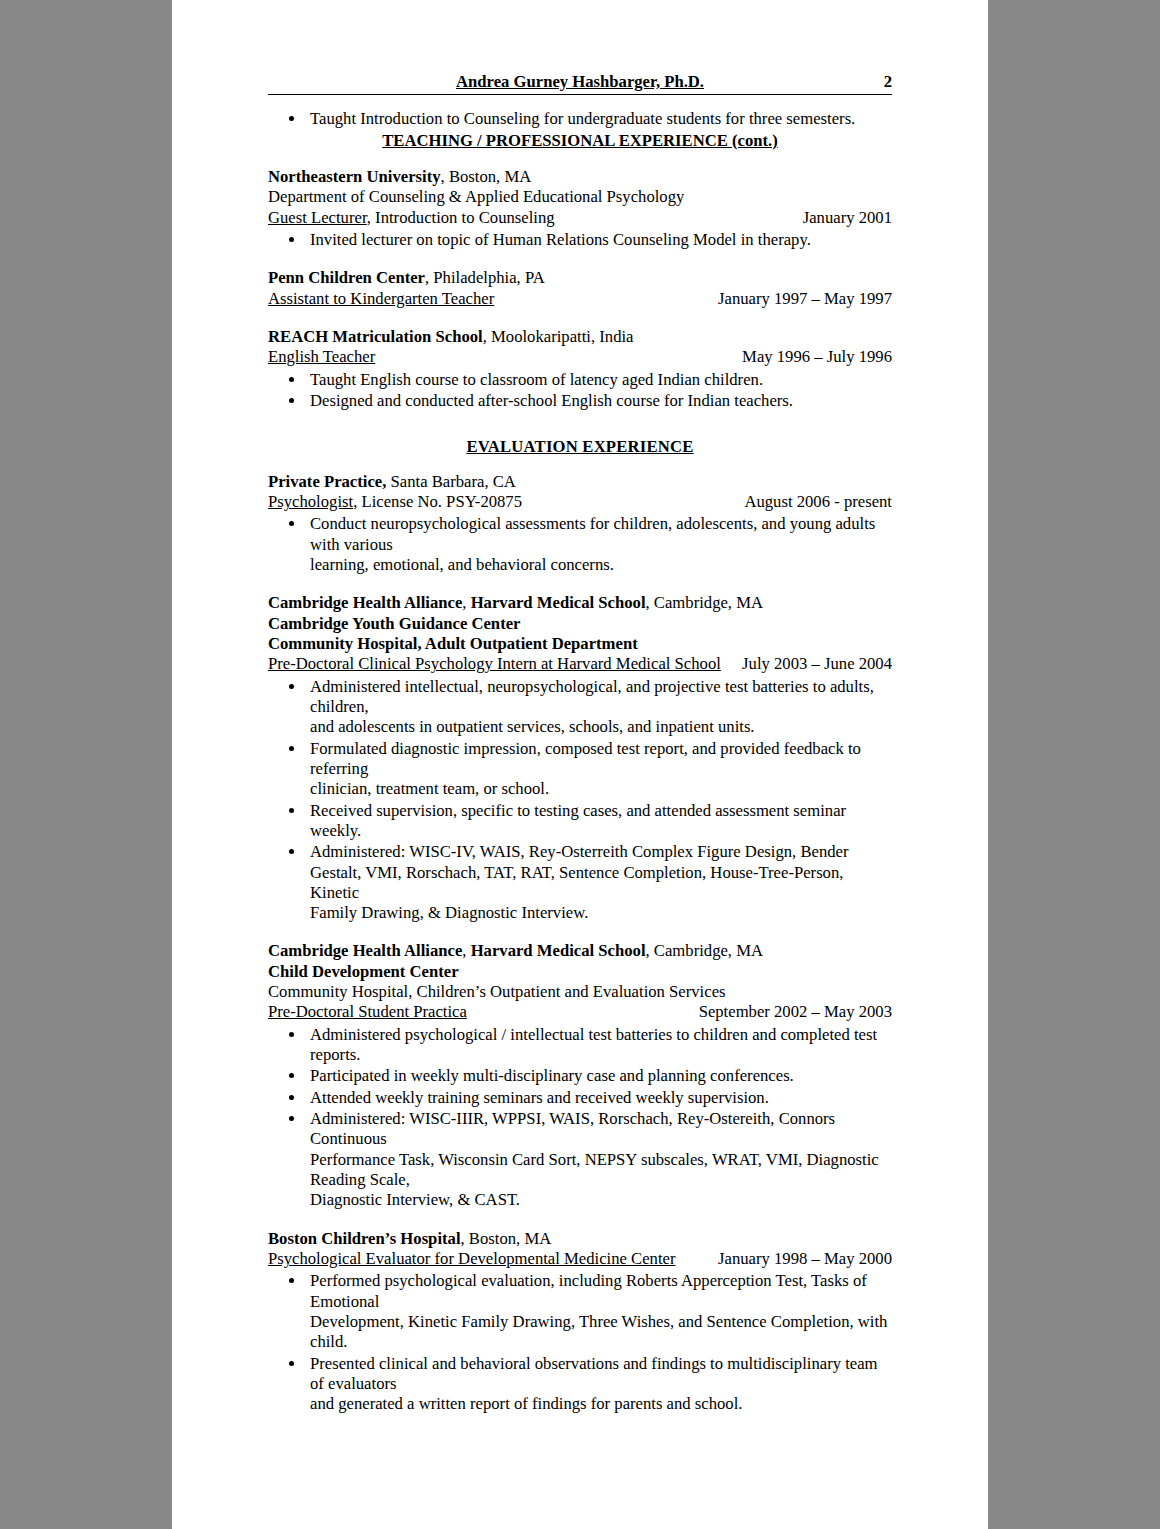Andrea Gurney Hashbarger, Ph.D.
2
Taught Introduction to Counseling for undergraduate students for three semesters.
TEACHING / PROFESSIONAL EXPERIENCE (cont.)
Northeastern University, Boston, MA Department of Counseling & Applied Educational Psychology
Guest Lecturer, Introduction to Counseling January 2001
Invited lecturer on topic of Human Relations Counseling Model in therapy.
Penn Children Center, Philadelphia, PA
Assistant to Kindergarten Teacher January 1997 – May 1997
REACH Matriculation School, Moolokaripatti, India
English Teacher May 1996 – July 1996
Taught English course to classroom of latency aged Indian children.
Designed and conducted after-school English course for Indian teachers.
EVALUATION EXPERIENCE
Private Practice, Santa Barbara, CA
Psychologist, License No. PSY-20875 August 2006 - present
Conduct neuropsychological assessments for children, adolescents, and young adults with various learning, emotional, and behavioral concerns.
Cambridge Health Alliance, Harvard Medical School, Cambridge, MA Cambridge Youth Guidance Center Community Hospital, Adult Outpatient Department
Pre-Doctoral Clinical Psychology Intern at Harvard Medical School July 2003 – June 2004
Administered intellectual, neuropsychological, and projective test batteries to adults, children, and adolescents in outpatient services, schools, and inpatient units.
Formulated diagnostic impression, composed test report, and provided feedback to referring clinician, treatment team, or school.
Received supervision, specific to testing cases, and attended assessment seminar weekly.
Administered: WISC-IV, WAIS, Rey-Osterreith Complex Figure Design, Bender Gestalt, VMI, Rorschach, TAT, RAT, Sentence Completion, House-Tree-Person, Kinetic Family Drawing, & Diagnostic Interview.
Cambridge Health Alliance, Harvard Medical School, Cambridge, MA Child Development Center Community Hospital, Children’s Outpatient and Evaluation Services
Pre-Doctoral Student Practica September 2002 – May 2003
Administered psychological / intellectual test batteries to children and completed test reports.
Participated in weekly multi-disciplinary case and planning conferences.
Attended weekly training seminars and received weekly supervision.
Administered: WISC-IIIR, WPPSI, WAIS, Rorschach, Rey-Ostereith, Connors Continuous Performance Task, Wisconsin Card Sort, NEPSY subscales, WRAT, VMI, Diagnostic Reading Scale, Diagnostic Interview, & CAST.
Boston Children’s Hospital, Boston, MA
Psychological Evaluator for Developmental Medicine Center January 1998 – May 2000
Performed psychological evaluation, including Roberts Apperception Test, Tasks of Emotional Development, Kinetic Family Drawing, Three Wishes, and Sentence Completion, with child.
Presented clinical and behavioral observations and findings to multidisciplinary team of evaluators and generated a written report of findings for parents and school.